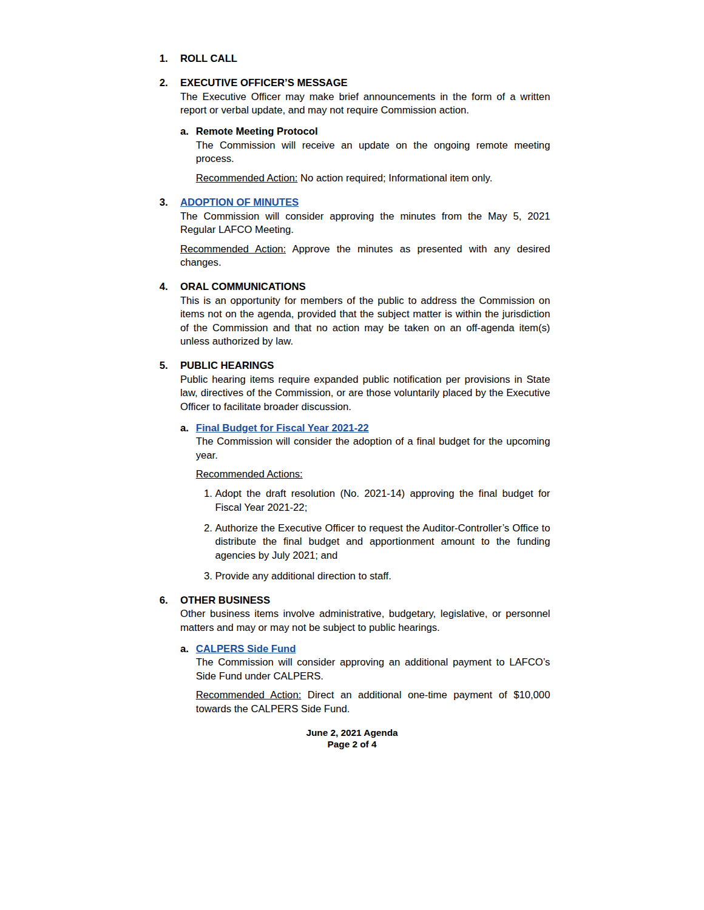Roll Call
Executive Officer’s Message
The Executive Officer may make brief announcements in the form of a written report or verbal update, and may not require Commission action.
a. Remote Meeting Protocol
The Commission will receive an update on the ongoing remote meeting process.
Recommended Action: No action required; Informational item only.
Adoption of Minutes
The Commission will consider approving the minutes from the May 5, 2021 Regular LAFCO Meeting.
Recommended Action: Approve the minutes as presented with any desired changes.
Oral Communications
This is an opportunity for members of the public to address the Commission on items not on the agenda, provided that the subject matter is within the jurisdiction of the Commission and that no action may be taken on an off-agenda item(s) unless authorized by law.
Public Hearings
Public hearing items require expanded public notification per provisions in State law, directives of the Commission, or are those voluntarily placed by the Executive Officer to facilitate broader discussion.
a. Final Budget for Fiscal Year 2021-22
The Commission will consider the adoption of a final budget for the upcoming year.
Recommended Actions:
Adopt the draft resolution (No. 2021-14) approving the final budget for Fiscal Year 2021-22;
Authorize the Executive Officer to request the Auditor-Controller’s Office to distribute the final budget and apportionment amount to the funding agencies by July 2021; and
Provide any additional direction to staff.
Other Business
Other business items involve administrative, budgetary, legislative, or personnel matters and may or may not be subject to public hearings.
a. CALPERS Side Fund
The Commission will consider approving an additional payment to LAFCO’s Side Fund under CALPERS.
Recommended Action: Direct an additional one-time payment of $10,000 towards the CALPERS Side Fund.
June 2, 2021 Agenda
Page 2 of 4